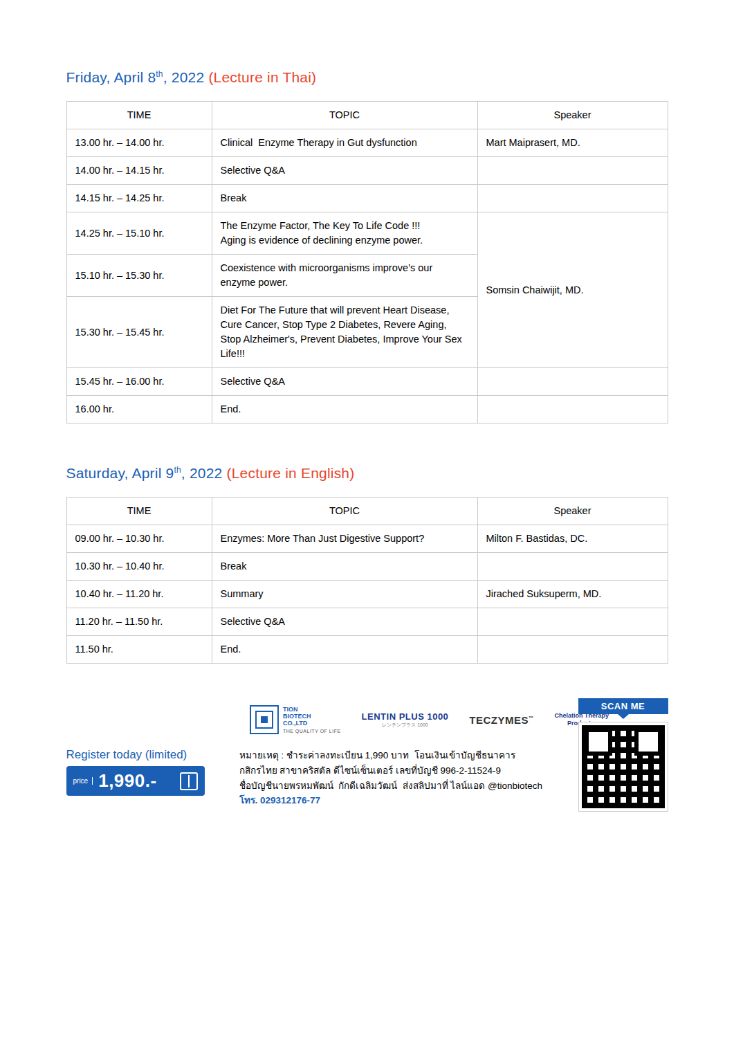Friday, April 8th, 2022 (Lecture in Thai)
| TIME | TOPIC | Speaker |
| --- | --- | --- |
| 13.00 hr. – 14.00 hr. | Clinical Enzyme Therapy in Gut dysfunction | Mart Maiprasert, MD. |
| 14.00 hr. – 14.15 hr. | Selective Q&A | |
| 14.15 hr. – 14.25 hr. | Break | |
| 14.25 hr. – 15.10 hr. | The Enzyme Factor, The Key To Life Code !!! Aging is evidence of declining enzyme power. | Somsin Chaiwijit, MD. |
| 15.10 hr. – 15.30 hr. | Coexistence with microorganisms improve’s our enzyme power. |
| 15.30 hr. – 15.45 hr. | Diet For The Future that will prevent Heart Disease, Cure Cancer, Stop Type 2 Diabetes, Revere Aging, Stop Alzheimer's, Prevent Diabetes, Improve Your Sex Life!!! |
| 15.45 hr. – 16.00 hr. | Selective Q&A | |
| 16.00 hr. | End. | |
Saturday, April 9th, 2022 (Lecture in English)
| TIME | TOPIC | Speaker |
| --- | --- | --- |
| 09.00 hr. – 10.30 hr. | Enzymes: More Than Just Digestive Support? | Milton F. Bastidas, DC. |
| 10.30 hr. – 10.40 hr. | Break | |
| 10.40 hr. – 11.20 hr. | Summary | Jirached Suksuperm, MD. |
| 11.20 hr. – 11.50 hr. | Selective Q&A | |
| 11.50 hr. | End. | |
TION
BIOTECH
CO.,LTD
THE QUALITY OF LIFE
LENTIN PLUS 1000
レンチンプラス 1000
TECZYMES™
Chelation Therapy
Products.
SCAN ME
Register today (limited)
price
1,990.-
หมายเหตุ : ชำระค่าลงทะเบียน 1,990 บาท โอนเงินเข้าบัญชีธนาคาร
กสิกรไทย สาขาคริสตัล ดีไซน์เซ็นเตอร์ เลขที่บัญชี 996-2-11524-9
ชื่อบัญชีนายพรหมพัฒน์ กักดีเฉลิมวัฒน์ ส่งสลิปมาที่ ไลน์แอด @tionbiotech
โทร. 029312176-77